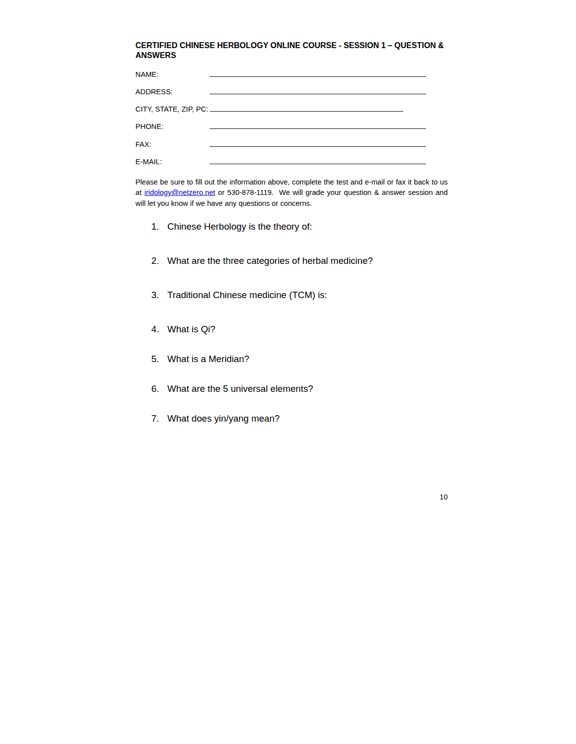CERTIFIED CHINESE HERBOLOGY ONLINE COURSE - SESSION 1 – QUESTION & ANSWERS
NAME:
ADDRESS:
CITY, STATE, ZIP, PC:
PHONE:
FAX:
E-MAIL:
Please be sure to fill out the information above, complete the test and e-mail or fax it back to us at iridology@netzero.net or 530-878-1119. We will grade your question & answer session and will let you know if we have any questions or concerns.
Chinese Herbology is the theory of:
What are the three categories of herbal medicine?
Traditional Chinese medicine (TCM) is:
What is Qi?
What is a Meridian?
What are the 5 universal elements?
What does yin/yang mean?
10